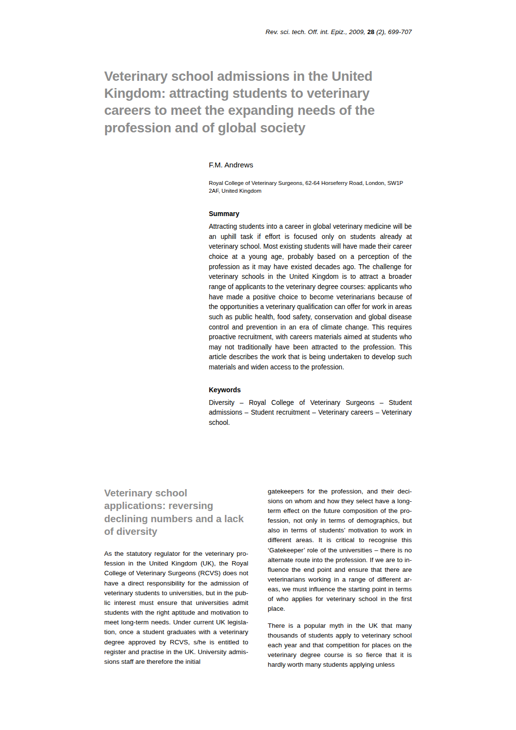Rev. sci. tech. Off. int. Epiz., 2009, 28 (2), 699-707
Veterinary school admissions in the United Kingdom: attracting students to veterinary careers to meet the expanding needs of the profession and of global society
F.M. Andrews
Royal College of Veterinary Surgeons, 62-64 Horseferry Road, London, SW1P 2AF, United Kingdom
Summary
Attracting students into a career in global veterinary medicine will be an uphill task if effort is focused only on students already at veterinary school. Most existing students will have made their career choice at a young age, probably based on a perception of the profession as it may have existed decades ago. The challenge for veterinary schools in the United Kingdom is to attract a broader range of applicants to the veterinary degree courses: applicants who have made a positive choice to become veterinarians because of the opportunities a veterinary qualification can offer for work in areas such as public health, food safety, conservation and global disease control and prevention in an era of climate change. This requires proactive recruitment, with careers materials aimed at students who may not traditionally have been attracted to the profession. This article describes the work that is being undertaken to develop such materials and widen access to the profession.
Keywords
Diversity – Royal College of Veterinary Surgeons – Student admissions – Student recruitment – Veterinary careers – Veterinary school.
Veterinary school applications: reversing declining numbers and a lack of diversity
As the statutory regulator for the veterinary profession in the United Kingdom (UK), the Royal College of Veterinary Surgeons (RCVS) does not have a direct responsibility for the admission of veterinary students to universities, but in the public interest must ensure that universities admit students with the right aptitude and motivation to meet long-term needs. Under current UK legislation, once a student graduates with a veterinary degree approved by RCVS, s/he is entitled to register and practise in the UK. University admissions staff are therefore the initial
gatekeepers for the profession, and their decisions on whom and how they select have a long-term effect on the future composition of the profession, not only in terms of demographics, but also in terms of students’ motivation to work in different areas. It is critical to recognise this ‘Gatekeeper’ role of the universities – there is no alternate route into the profession. If we are to influence the end point and ensure that there are veterinarians working in a range of different areas, we must influence the starting point in terms of who applies for veterinary school in the first place.
There is a popular myth in the UK that many thousands of students apply to veterinary school each year and that competition for places on the veterinary degree course is so fierce that it is hardly worth many students applying unless